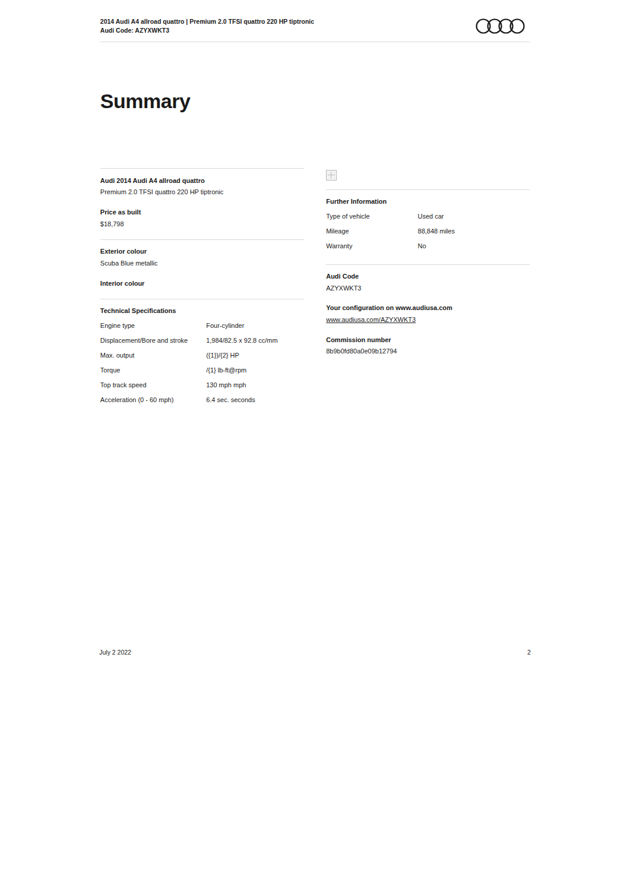2014 Audi A4 allroad quattro | Premium 2.0 TFSI quattro 220 HP tiptronic
Audi Code: AZYXWKT3
Summary
Audi 2014 Audi A4 allroad quattro
Premium 2.0 TFSI quattro 220 HP tiptronic
Price as built
$18,798
Exterior colour
Scuba Blue metallic
Interior colour
Technical Specifications
| Engine type | Four-cylinder |
| Displacement/Bore and stroke | 1,984/82.5 x 92.8 cc/mm |
| Max. output | ({1})/{2} HP |
| Torque | /{1} lb-ft@rpm |
| Top track speed | 130 mph mph |
| Acceleration (0 - 60 mph) | 6.4 sec. seconds |
Further Information
| Type of vehicle | Used car |
| Mileage | 88,848 miles |
| Warranty | No |
Audi Code
AZYXWKT3
Your configuration on www.audiusa.com
www.audiusa.com/AZYXWKT3
Commission number
8b9b0fd80a0e09b12794
July 2 2022
2